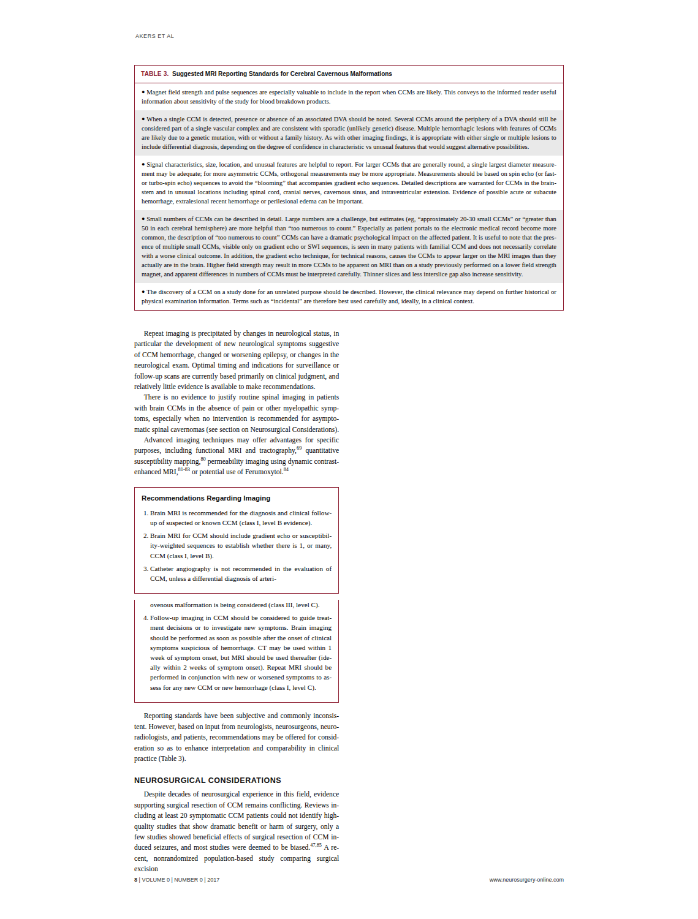AKERS ET AL
TABLE 3. Suggested MRI Reporting Standards for Cerebral Cavernous Malformations
●Magnet field strength and pulse sequences are especially valuable to include in the report when CCMs are likely. This conveys to the informed reader useful information about sensitivity of the study for blood breakdown products.
●When a single CCM is detected, presence or absence of an associated DVA should be noted. Several CCMs around the periphery of a DVA should still be considered part of a single vascular complex and are consistent with sporadic (unlikely genetic) disease. Multiple hemorrhagic lesions with features of CCMs are likely due to a genetic mutation, with or without a family history. As with other imaging findings, it is appropriate with either single or multiple lesions to include differential diagnosis, depending on the degree of confidence in characteristic vs unusual features that would suggest alternative possibilities.
●Signal characteristics, size, location, and unusual features are helpful to report. For larger CCMs that are generally round, a single largest diameter measurement may be adequate; for more asymmetric CCMs, orthogonal measurements may be more appropriate. Measurements should be based on spin echo (or fast- or turbo-spin echo) sequences to avoid the “blooming” that accompanies gradient echo sequences. Detailed descriptions are warranted for CCMs in the brainstem and in unusual locations including spinal cord, cranial nerves, cavernous sinus, and intraventricular extension. Evidence of possible acute or subacute hemorrhage, extralesional recent hemorrhage or perilesional edema can be important.
●Small numbers of CCMs can be described in detail. Large numbers are a challenge, but estimates (eg, “approximately 20-30 small CCMs” or “greater than 50 in each cerebral hemisphere) are more helpful than “too numerous to count.” Especially as patient portals to the electronic medical record become more common, the description of “too numerous to count” CCMs can have a dramatic psychological impact on the affected patient. It is useful to note that the presence of multiple small CCMs, visible only on gradient echo or SWI sequences, is seen in many patients with familial CCM and does not necessarily correlate with a worse clinical outcome. In addition, the gradient echo technique, for technical reasons, causes the CCMs to appear larger on the MRI images than they actually are in the brain. Higher field strength may result in more CCMs to be apparent on MRI than on a study previously performed on a lower field strength magnet, and apparent differences in numbers of CCMs must be interpreted carefully. Thinner slices and less interslice gap also increase sensitivity.
●The discovery of a CCM on a study done for an unrelated purpose should be described. However, the clinical relevance may depend on further historical or physical examination information. Terms such as “incidental” are therefore best used carefully and, ideally, in a clinical context.
Repeat imaging is precipitated by changes in neurological status, in particular the development of new neurological symptoms suggestive of CCM hemorrhage, changed or worsening epilepsy, or changes in the neurological exam. Optimal timing and indications for surveillance or follow-up scans are currently based primarily on clinical judgment, and relatively little evidence is available to make recommendations.
There is no evidence to justify routine spinal imaging in patients with brain CCMs in the absence of pain or other myelopathic symptoms, especially when no intervention is recommended for asymptomatic spinal cavernomas (see section on Neurosurgical Considerations).
Advanced imaging techniques may offer advantages for specific purposes, including functional MRI and tractography,69 quantitative susceptibility mapping,80 permeability imaging using dynamic contrast-enhanced MRI,81-83 or potential use of Ferumoxytol.84
Recommendations Regarding Imaging
Brain MRI is recommended for the diagnosis and clinical follow-up of suspected or known CCM (class I, level B evidence).
Brain MRI for CCM should include gradient echo or susceptibility-weighted sequences to establish whether there is 1, or many, CCM (class I, level B).
Catheter angiography is not recommended in the evaluation of CCM, unless a differential diagnosis of arteri-
ovenous malformation is being considered (class III, level C).
Follow-up imaging in CCM should be considered to guide treatment decisions or to investigate new symptoms. Brain imaging should be performed as soon as possible after the onset of clinical symptoms suspicious of hemorrhage. CT may be used within 1 week of symptom onset, but MRI should be used thereafter (ideally within 2 weeks of symptom onset). Repeat MRI should be performed in conjunction with new or worsened symptoms to assess for any new CCM or new hemorrhage (class I, level C).
Reporting standards have been subjective and commonly inconsistent. However, based on input from neurologists, neurosurgeons, neuroradiologists, and patients, recommendations may be offered for consideration so as to enhance interpretation and comparability in clinical practice (Table 3).
NEUROSURGICAL CONSIDERATIONS
Despite decades of neurosurgical experience in this field, evidence supporting surgical resection of CCM remains conflicting. Reviews including at least 20 symptomatic CCM patients could not identify high-quality studies that show dramatic benefit or harm of surgery, only a few studies showed beneficial effects of surgical resection of CCM induced seizures, and most studies were deemed to be biased.47,85 A recent, nonrandomized population-based study comparing surgical excision
8 | VOLUME 0 | NUMBER 0 | 2017
www.neurosurgery-online.com